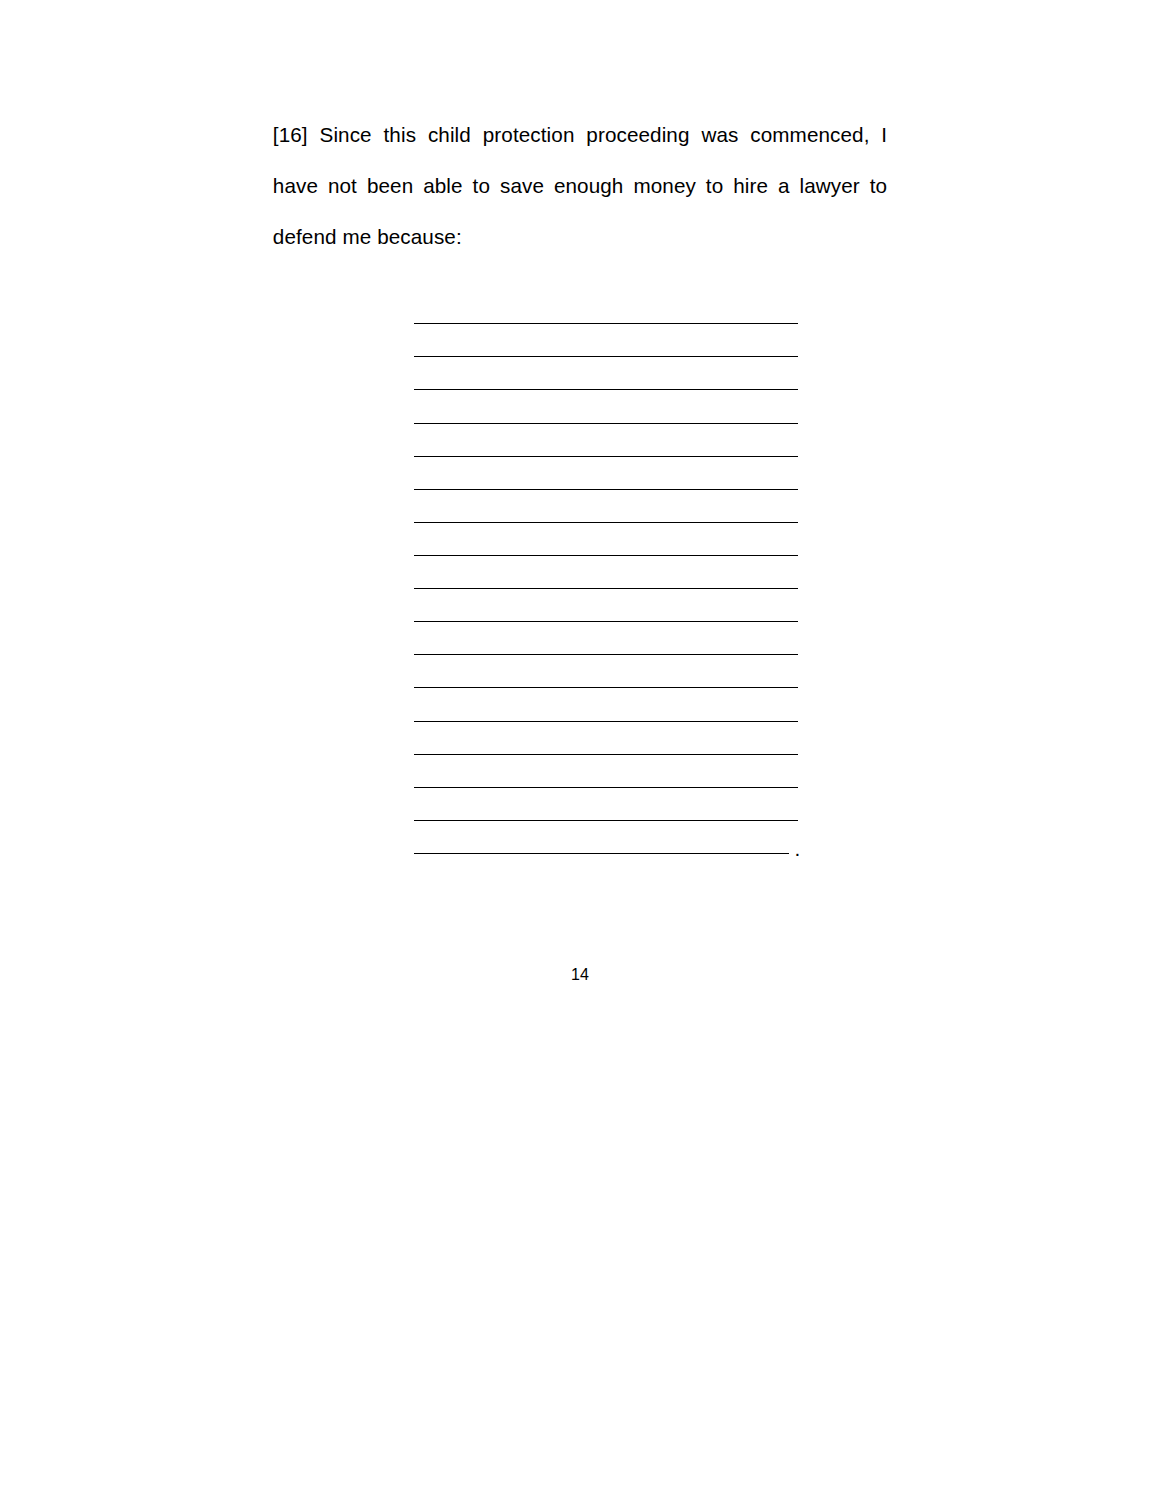[16] Since this child protection proceeding was commenced, I have not been able to save enough money to hire a lawyer to defend me because:
.
14